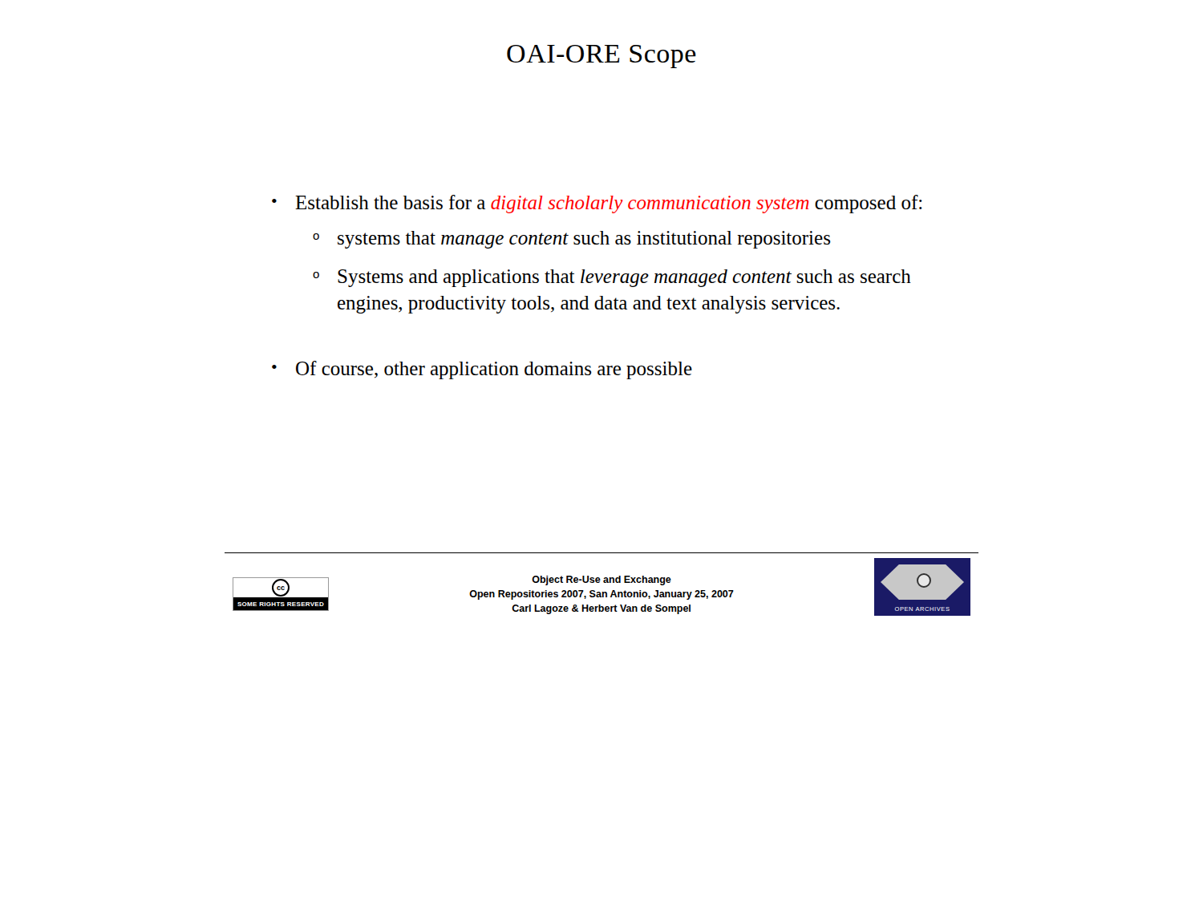OAI-ORE Scope
Establish the basis for a digital scholarly communication system composed of:
systems that manage content such as institutional repositories
Systems and applications that leverage managed content such as search engines, productivity tools, and data and text analysis services.
Of course, other application domains are possible
cc
SOME RIGHTS RESERVED
Object Re-Use and Exchange
Open Repositories 2007, San Antonio, January 25, 2007
Carl Lagoze & Herbert Van de Sompel
OPEN ARCHIVES